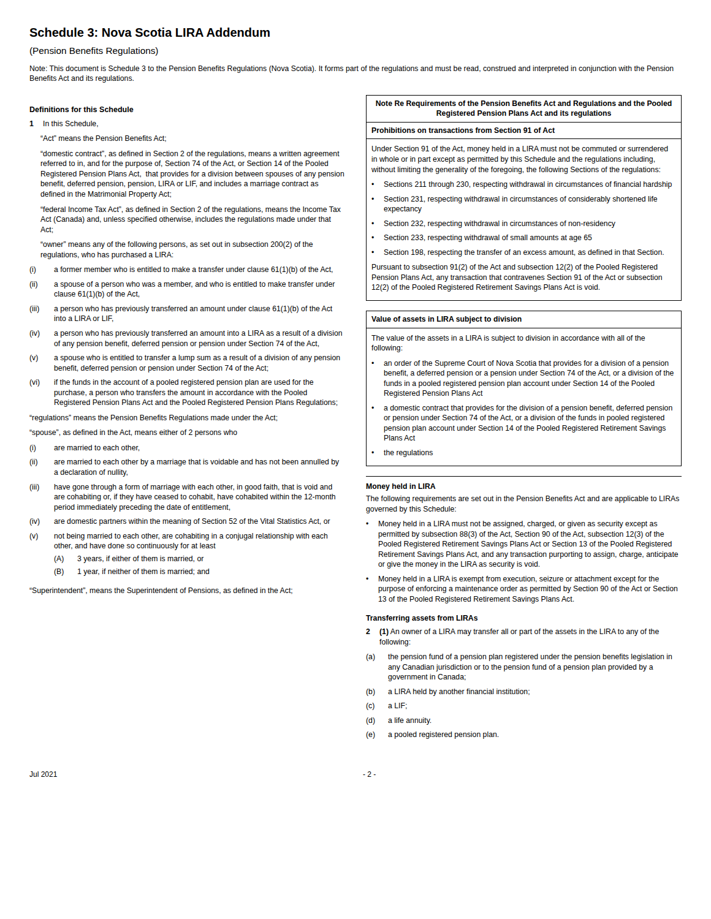Schedule 3: Nova Scotia LIRA Addendum
(Pension Benefits Regulations)
Note: This document is Schedule 3 to the Pension Benefits Regulations (Nova Scotia). It forms part of the regulations and must be read, construed and interpreted in conjunction with the Pension Benefits Act and its regulations.
Definitions for this Schedule
1 In this Schedule,
“Act” means the Pension Benefits Act;
“domestic contract”, as defined in Section 2 of the regulations, means a written agreement referred to in, and for the purpose of, Section 74 of the Act, or Section 14 of the Pooled Registered Pension Plans Act, that provides for a division between spouses of any pension benefit, deferred pension, pension, LIRA or LIF, and includes a marriage contract as defined in the Matrimonial Property Act;
“federal Income Tax Act”, as defined in Section 2 of the regulations, means the Income Tax Act (Canada) and, unless specified otherwise, includes the regulations made under that Act;
“owner” means any of the following persons, as set out in subsection 200(2) of the regulations, who has purchased a LIRA:
(i) a former member who is entitled to make a transfer under clause 61(1)(b) of the Act,
(ii) a spouse of a person who was a member, and who is entitled to make transfer under clause 61(1)(b) of the Act,
(iii) a person who has previously transferred an amount under clause 61(1)(b) of the Act into a LIRA or LIF,
(iv) a person who has previously transferred an amount into a LIRA as a result of a division of any pension benefit, deferred pension or pension under Section 74 of the Act,
(v) a spouse who is entitled to transfer a lump sum as a result of a division of any pension benefit, deferred pension or pension under Section 74 of the Act;
(vi) if the funds in the account of a pooled registered pension plan are used for the purchase, a person who transfers the amount in accordance with the Pooled Registered Pension Plans Act and the Pooled Registered Pension Plans Regulations;
“regulations” means the Pension Benefits Regulations made under the Act;
“spouse”, as defined in the Act, means either of 2 persons who
(i) are married to each other,
(ii) are married to each other by a marriage that is voidable and has not been annulled by a declaration of nullity,
(iii) have gone through a form of marriage with each other, in good faith, that is void and are cohabiting or, if they have ceased to cohabit, have cohabited within the 12-month period immediately preceding the date of entitlement,
(iv) are domestic partners within the meaning of Section 52 of the Vital Statistics Act, or
(v) not being married to each other, are cohabiting in a conjugal relationship with each other, and have done so continuously for at least
(A) 3 years, if either of them is married, or
(B) 1 year, if neither of them is married; and
“Superintendent”, means the Superintendent of Pensions, as defined in the Act;
Note Re Requirements of the Pension Benefits Act and Regulations and the Pooled Registered Pension Plans Act and its regulations
Prohibitions on transactions from Section 91 of Act
Under Section 91 of the Act, money held in a LIRA must not be commuted or surrendered in whole or in part except as permitted by this Schedule and the regulations including, without limiting the generality of the foregoing, the following Sections of the regulations:
Sections 211 through 230, respecting withdrawal in circumstances of financial hardship
Section 231, respecting withdrawal in circumstances of considerably shortened life expectancy
Section 232, respecting withdrawal in circumstances of non-residency
Section 233, respecting withdrawal of small amounts at age 65
Section 198, respecting the transfer of an excess amount, as defined in that Section.
Pursuant to subsection 91(2) of the Act and subsection 12(2) of the Pooled Registered Pension Plans Act, any transaction that contravenes Section 91 of the Act or subsection 12(2) of the Pooled Registered Retirement Savings Plans Act is void.
Value of assets in LIRA subject to division
The value of the assets in a LIRA is subject to division in accordance with all of the following:
an order of the Supreme Court of Nova Scotia that provides for a division of a pension benefit, a deferred pension or a pension under Section 74 of the Act, or a division of the funds in a pooled registered pension plan account under Section 14 of the Pooled Registered Pension Plans Act
a domestic contract that provides for the division of a pension benefit, deferred pension or pension under Section 74 of the Act, or a division of the funds in pooled registered pension plan account under Section 14 of the Pooled Registered Retirement Savings Plans Act
the regulations
Money held in LIRA
The following requirements are set out in the Pension Benefits Act and are applicable to LIRAs governed by this Schedule:
Money held in a LIRA must not be assigned, charged, or given as security except as permitted by subsection 88(3) of the Act, Section 90 of the Act, subsection 12(3) of the Pooled Registered Retirement Savings Plans Act or Section 13 of the Pooled Registered Retirement Savings Plans Act, and any transaction purporting to assign, charge, anticipate or give the money in the LIRA as security is void.
Money held in a LIRA is exempt from execution, seizure or attachment except for the purpose of enforcing a maintenance order as permitted by Section 90 of the Act or Section 13 of the Pooled Registered Retirement Savings Plans Act.
Transferring assets from LIRAs
2 (1) An owner of a LIRA may transfer all or part of the assets in the LIRA to any of the following:
(a) the pension fund of a pension plan registered under the pension benefits legislation in any Canadian jurisdiction or to the pension fund of a pension plan provided by a government in Canada;
(b) a LIRA held by another financial institution;
(c) a LIF;
(d) a life annuity.
(e) a pooled registered pension plan.
Jul 2021
- 2 -